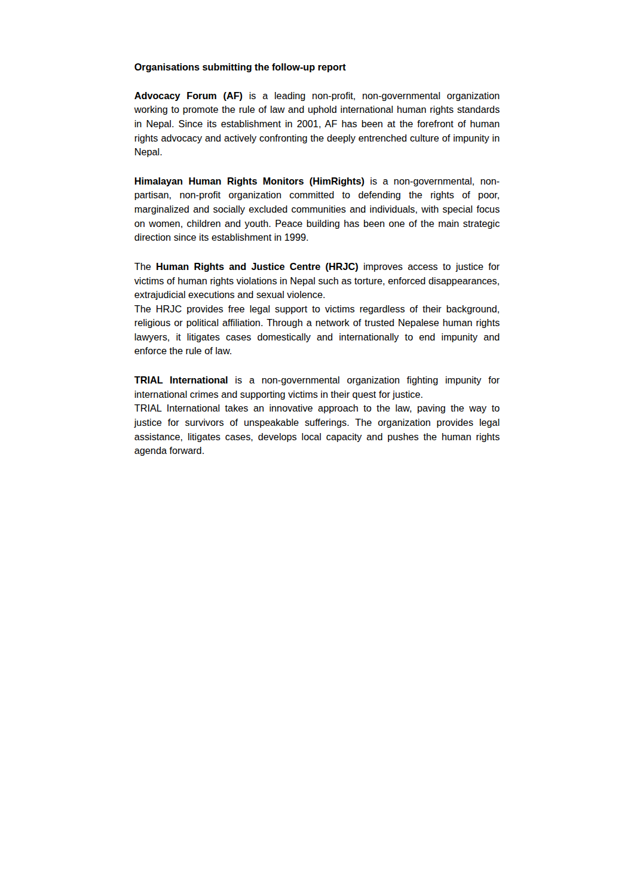Organisations submitting the follow-up report
Advocacy Forum (AF) is a leading non-profit, non-governmental organization working to promote the rule of law and uphold international human rights standards in Nepal. Since its establishment in 2001, AF has been at the forefront of human rights advocacy and actively confronting the deeply entrenched culture of impunity in Nepal.
Himalayan Human Rights Monitors (HimRights) is a non-governmental, non-partisan, non-profit organization committed to defending the rights of poor, marginalized and socially excluded communities and individuals, with special focus on women, children and youth. Peace building has been one of the main strategic direction since its establishment in 1999.
The Human Rights and Justice Centre (HRJC) improves access to justice for victims of human rights violations in Nepal such as torture, enforced disappearances, extrajudicial executions and sexual violence.
The HRJC provides free legal support to victims regardless of their background, religious or political affiliation. Through a network of trusted Nepalese human rights lawyers, it litigates cases domestically and internationally to end impunity and enforce the rule of law.
TRIAL International is a non-governmental organization fighting impunity for international crimes and supporting victims in their quest for justice.
TRIAL International takes an innovative approach to the law, paving the way to justice for survivors of unspeakable sufferings. The organization provides legal assistance, litigates cases, develops local capacity and pushes the human rights agenda forward.